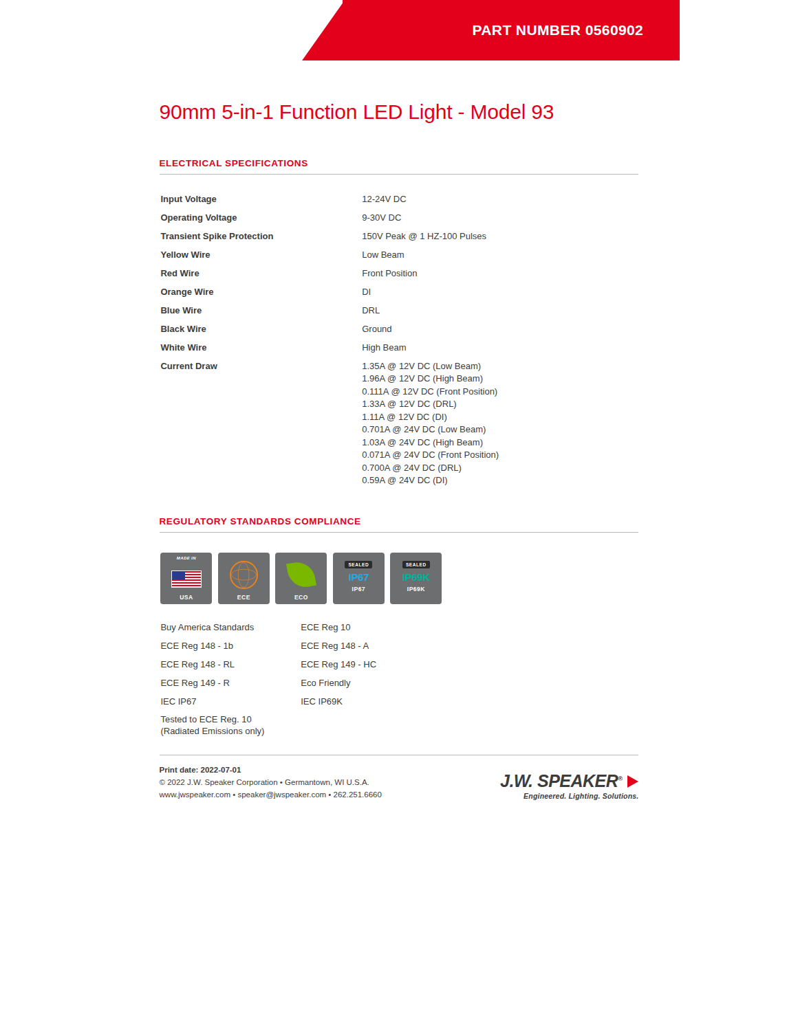PART NUMBER 0560902
90mm 5-in-1 Function LED Light - Model 93
Electrical Specifications
| Input Voltage | 12-24V DC |
| Operating Voltage | 9-30V DC |
| Transient Spike Protection | 150V Peak @ 1 HZ-100 Pulses |
| Yellow Wire | Low Beam |
| Red Wire | Front Position |
| Orange Wire | DI |
| Blue Wire | DRL |
| Black Wire | Ground |
| White Wire | High Beam |
| Current Draw | 1.35A @ 12V DC (Low Beam) 1.96A @ 12V DC (High Beam) 0.111A @ 12V DC (Front Position) 1.33A @ 12V DC (DRL) 1.11A @ 12V DC (DI) 0.701A @ 24V DC (Low Beam) 1.03A @ 24V DC (High Beam) 0.071A @ 24V DC (Front Position) 0.700A @ 24V DC (DRL) 0.59A @ 24V DC (DI) |
Regulatory Standards Compliance
MADE IN
USA
ECE
ECO
SEALED
IP67
IP67
SEALED
IP69K
IP69K
Buy America Standards
ECE Reg 148 - 1b
ECE Reg 148 - RL
ECE Reg 149 - R
IEC IP67
Tested to ECE Reg. 10
(Radiated Emissions only)
ECE Reg 10
ECE Reg 148 - A
ECE Reg 149 - HC
Eco Friendly
IEC IP69K
Print date: 2022-07-01
© 2022 J.W. Speaker Corporation • Germantown, WI U.S.A.
www.jwspeaker.com • speaker@jwspeaker.com • 262.251.6660
J.W. SPEAKER®
Engineered. Lighting. Solutions.